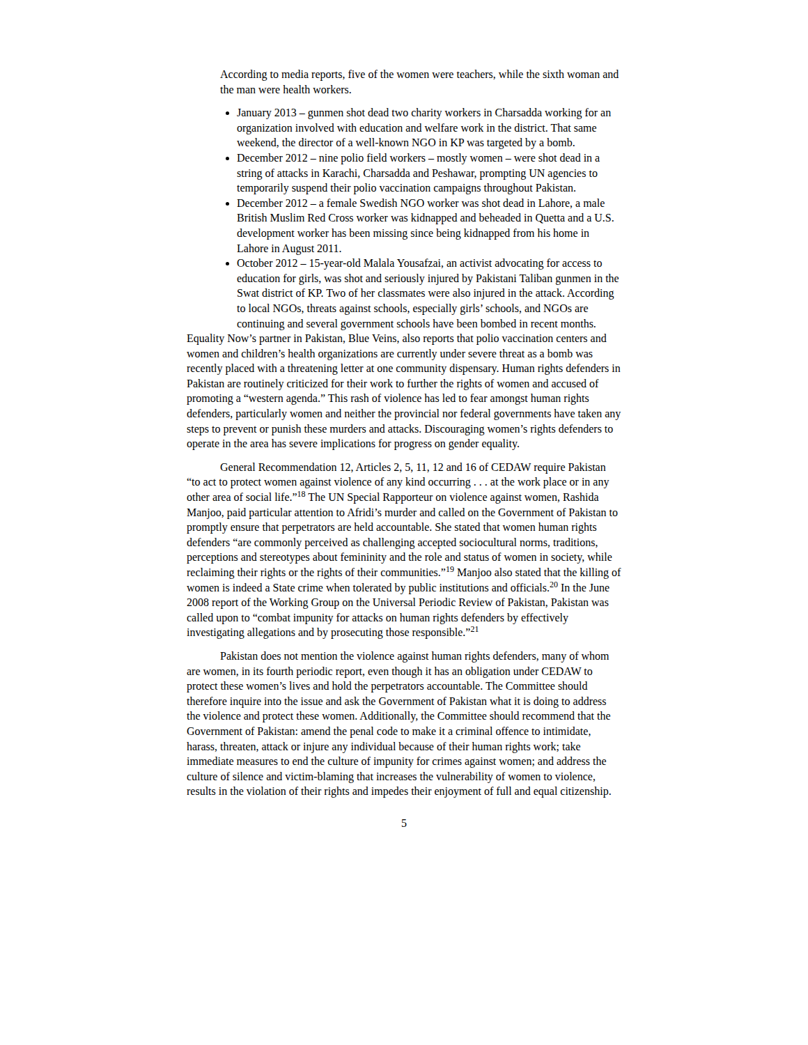According to media reports, five of the women were teachers, while the sixth woman and the man were health workers.
January 2013 – gunmen shot dead two charity workers in Charsadda working for an organization involved with education and welfare work in the district. That same weekend, the director of a well-known NGO in KP was targeted by a bomb.
December 2012 – nine polio field workers – mostly women – were shot dead in a string of attacks in Karachi, Charsadda and Peshawar, prompting UN agencies to temporarily suspend their polio vaccination campaigns throughout Pakistan.
December 2012 – a female Swedish NGO worker was shot dead in Lahore, a male British Muslim Red Cross worker was kidnapped and beheaded in Quetta and a U.S. development worker has been missing since being kidnapped from his home in Lahore in August 2011.
October 2012 – 15-year-old Malala Yousafzai, an activist advocating for access to education for girls, was shot and seriously injured by Pakistani Taliban gunmen in the Swat district of KP. Two of her classmates were also injured in the attack. According to local NGOs, threats against schools, especially girls’ schools, and NGOs are continuing and several government schools have been bombed in recent months.
Equality Now’s partner in Pakistan, Blue Veins, also reports that polio vaccination centers and women and children’s health organizations are currently under severe threat as a bomb was recently placed with a threatening letter at one community dispensary. Human rights defenders in Pakistan are routinely criticized for their work to further the rights of women and accused of promoting a “western agenda.” This rash of violence has led to fear amongst human rights defenders, particularly women and neither the provincial nor federal governments have taken any steps to prevent or punish these murders and attacks. Discouraging women’s rights defenders to operate in the area has severe implications for progress on gender equality.
General Recommendation 12, Articles 2, 5, 11, 12 and 16 of CEDAW require Pakistan “to act to protect women against violence of any kind occurring . . . at the work place or in any other area of social life.”18 The UN Special Rapporteur on violence against women, Rashida Manjoo, paid particular attention to Afridi’s murder and called on the Government of Pakistan to promptly ensure that perpetrators are held accountable. She stated that women human rights defenders “are commonly perceived as challenging accepted sociocultural norms, traditions, perceptions and stereotypes about femininity and the role and status of women in society, while reclaiming their rights or the rights of their communities.”19 Manjoo also stated that the killing of women is indeed a State crime when tolerated by public institutions and officials.20 In the June 2008 report of the Working Group on the Universal Periodic Review of Pakistan, Pakistan was called upon to “combat impunity for attacks on human rights defenders by effectively investigating allegations and by prosecuting those responsible.”21
Pakistan does not mention the violence against human rights defenders, many of whom are women, in its fourth periodic report, even though it has an obligation under CEDAW to protect these women’s lives and hold the perpetrators accountable. The Committee should therefore inquire into the issue and ask the Government of Pakistan what it is doing to address the violence and protect these women. Additionally, the Committee should recommend that the Government of Pakistan: amend the penal code to make it a criminal offence to intimidate, harass, threaten, attack or injure any individual because of their human rights work; take immediate measures to end the culture of impunity for crimes against women; and address the culture of silence and victim-blaming that increases the vulnerability of women to violence, results in the violation of their rights and impedes their enjoyment of full and equal citizenship.
5